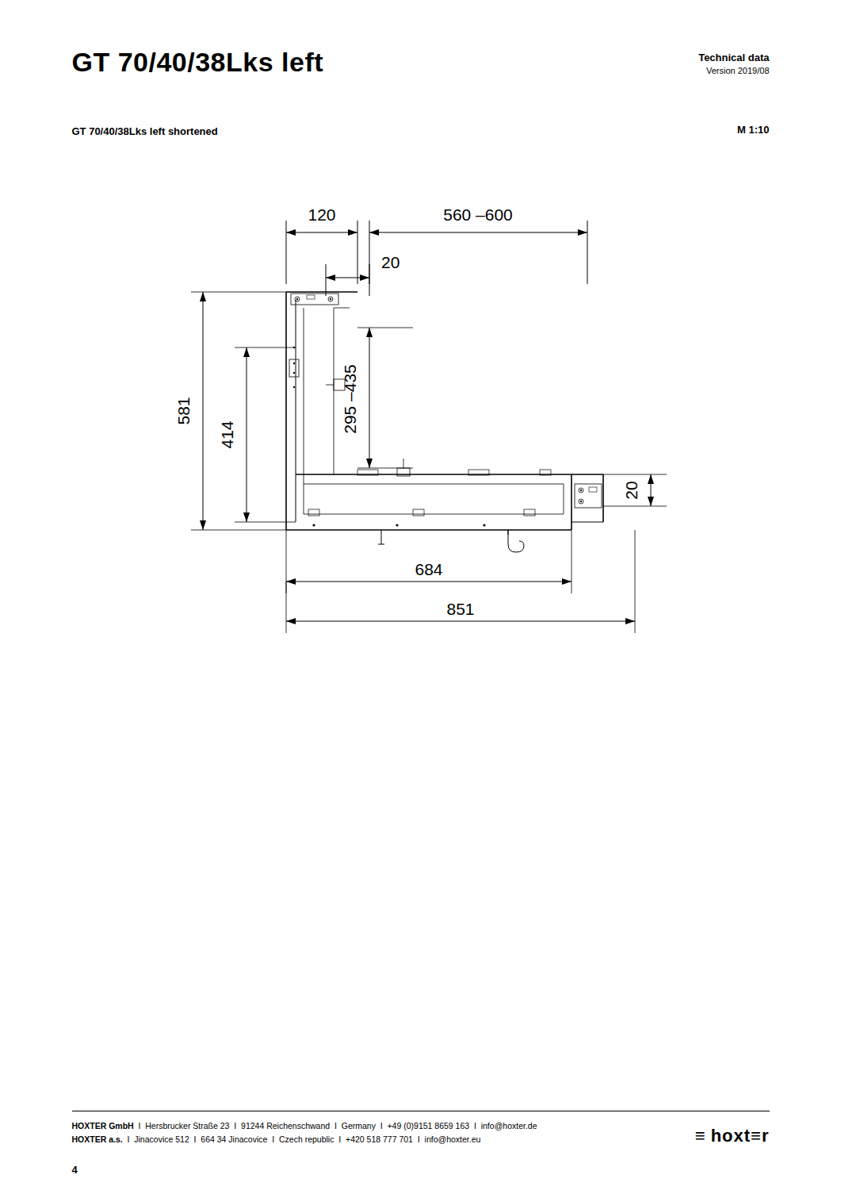GT 70/40/38Lks left
Technical data
Version 2019/08
GT 70/40/38Lks left shortened M 1:10
120 560 –600 20 581 414 295 –435 20 684 851
HOXTER GmbH I Hersbrucker Straße 23 I 91244 Reichenschwand I Germany I +49 (0)9151 8659 163 I info@hoxter.de
HOXTER a.s. I Jinacovice 512 I 664 34 Jinacovice I Czech republic I +420 518 777 701 I info@hoxter.eu
≡hoxt≡r
4